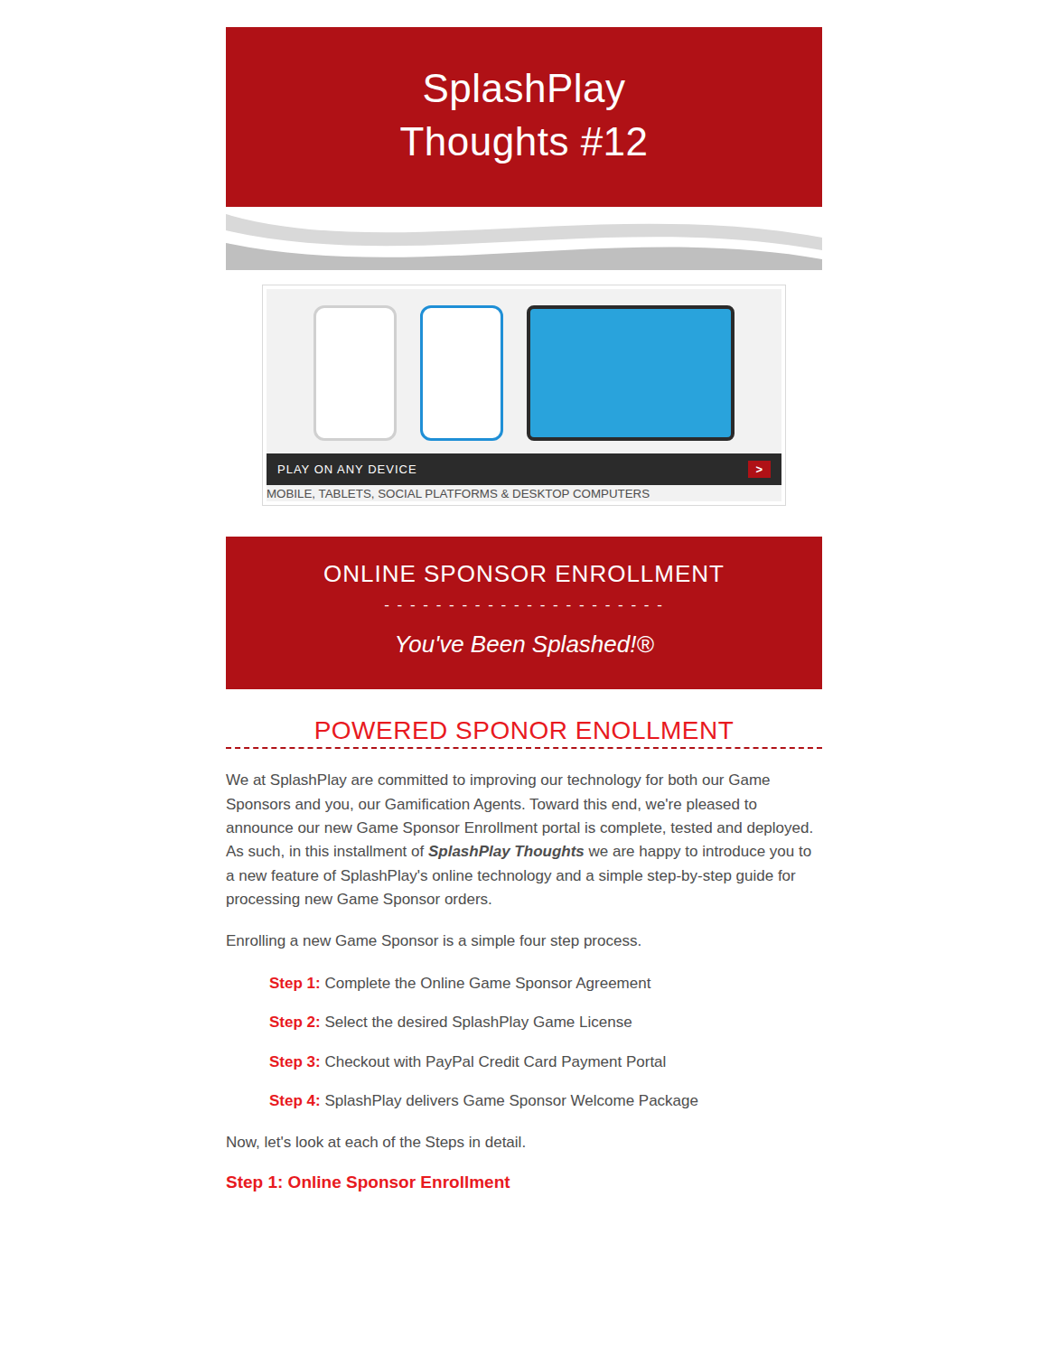SplashPlay
Thoughts #12
PLAY ON ANY DEVICE >
MOBILE, TABLETS, SOCIAL PLATFORMS & DESKTOP COMPUTERS
ONLINE SPONSOR ENROLLMENT
- - - - - - - - - - - - - - - - - - - - - -
You've Been Splashed!®
POWERED SPONOR ENOLLMENT
We at SplashPlay are committed to improving our technology for both our Game Sponsors and you, our Gamification Agents. Toward this end, we're pleased to announce our new Game Sponsor Enrollment portal is complete, tested and deployed. As such, in this installment of SplashPlay Thoughts we are happy to introduce you to a new feature of SplashPlay's online technology and a simple step-by-step guide for processing new Game Sponsor orders.
Enrolling a new Game Sponsor is a simple four step process.
Step 1: Complete the Online Game Sponsor Agreement
Step 2: Select the desired SplashPlay Game License
Step 3: Checkout with PayPal Credit Card Payment Portal
Step 4: SplashPlay delivers Game Sponsor Welcome Package
Now, let's look at each of the Steps in detail.
Step 1: Online Sponsor Enrollment